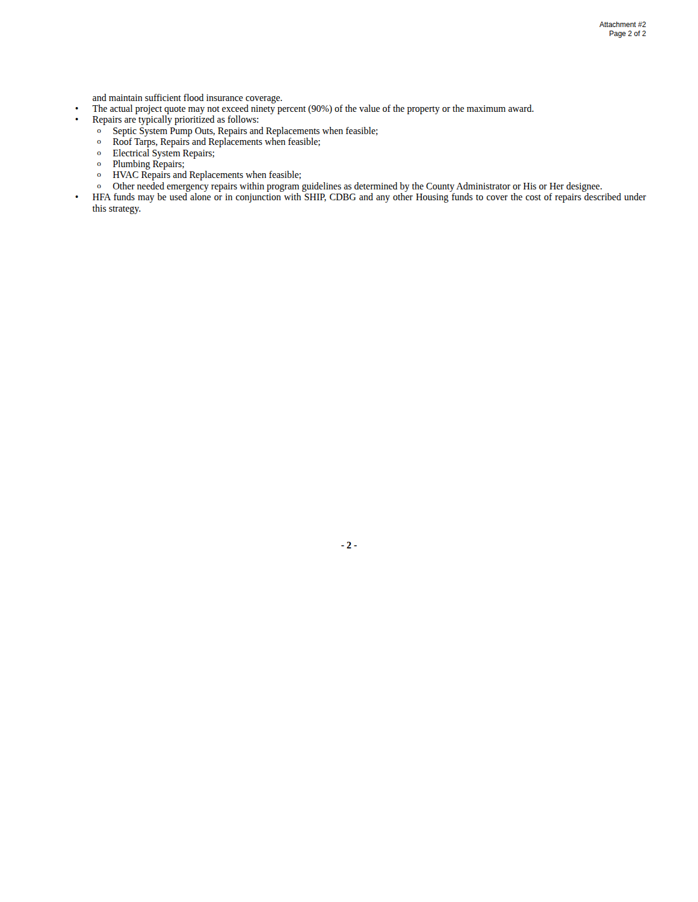Attachment #2
Page 2 of 2
and maintain sufficient flood insurance coverage.
The actual project quote may not exceed ninety percent (90%) of the value of the property or the maximum award.
Repairs are typically prioritized as follows:
Septic System Pump Outs, Repairs and Replacements when feasible;
Roof Tarps, Repairs and Replacements when feasible;
Electrical System Repairs;
Plumbing Repairs;
HVAC Repairs and Replacements when feasible;
Other needed emergency repairs within program guidelines as determined by the County Administrator or His or Her designee.
HFA funds may be used alone or in conjunction with SHIP, CDBG and any other Housing funds to cover the cost of repairs described under this strategy.
- 2 -